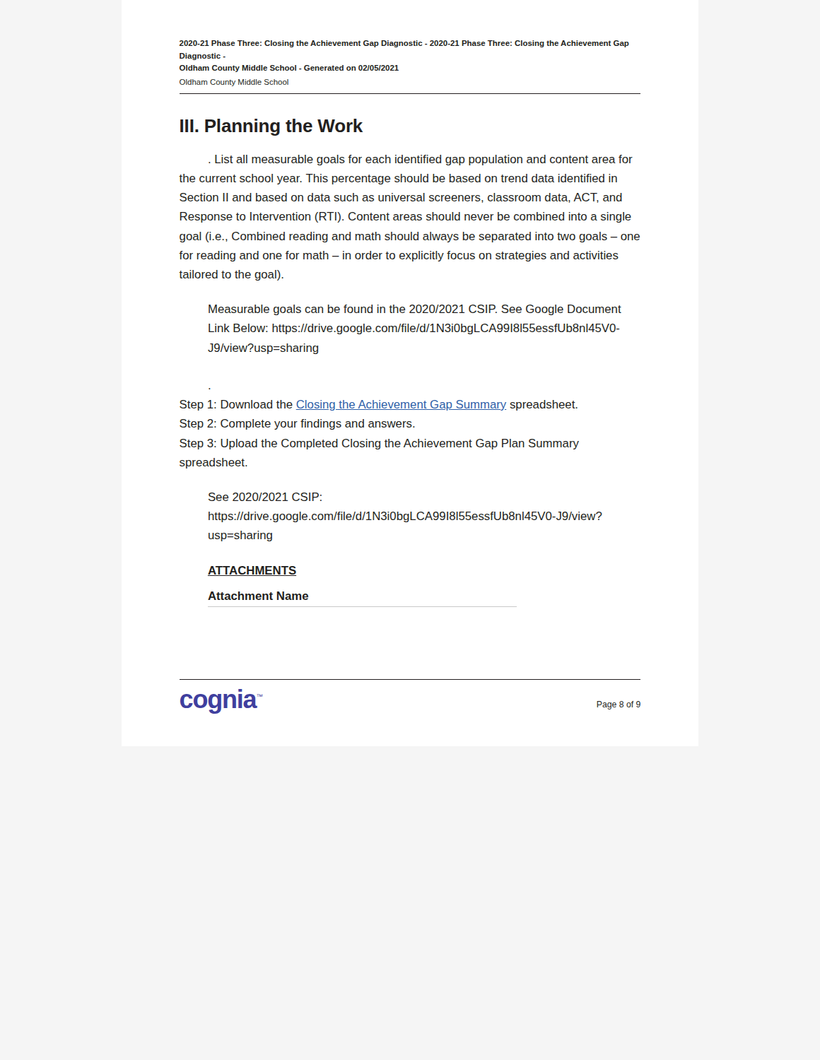2020-21 Phase Three: Closing the Achievement Gap Diagnostic - 2020-21 Phase Three: Closing the Achievement Gap Diagnostic -
Oldham County Middle School - Generated on 02/05/2021
Oldham County Middle School
III. Planning the Work
. List all measurable goals for each identified gap population and content area for the current school year. This percentage should be based on trend data identified in Section II and based on data such as universal screeners, classroom data, ACT, and Response to Intervention (RTI). Content areas should never be combined into a single goal (i.e., Combined reading and math should always be separated into two goals – one for reading and one for math – in order to explicitly focus on strategies and activities tailored to the goal).
Measurable goals can be found in the 2020/2021 CSIP. See Google Document Link Below: https://drive.google.com/file/d/1N3i0bgLCA99I8l55essfUb8nl45V0-J9/view?usp=sharing
.
Step 1: Download the Closing the Achievement Gap Summary spreadsheet.
Step 2: Complete your findings and answers.
Step 3: Upload the Completed Closing the Achievement Gap Plan Summary spreadsheet.
See 2020/2021 CSIP: https://drive.google.com/file/d/1N3i0bgLCA99I8l55essfUb8nl45V0-J9/view?usp=sharing
ATTACHMENTS
Attachment Name
cognia™
Page 8 of 9